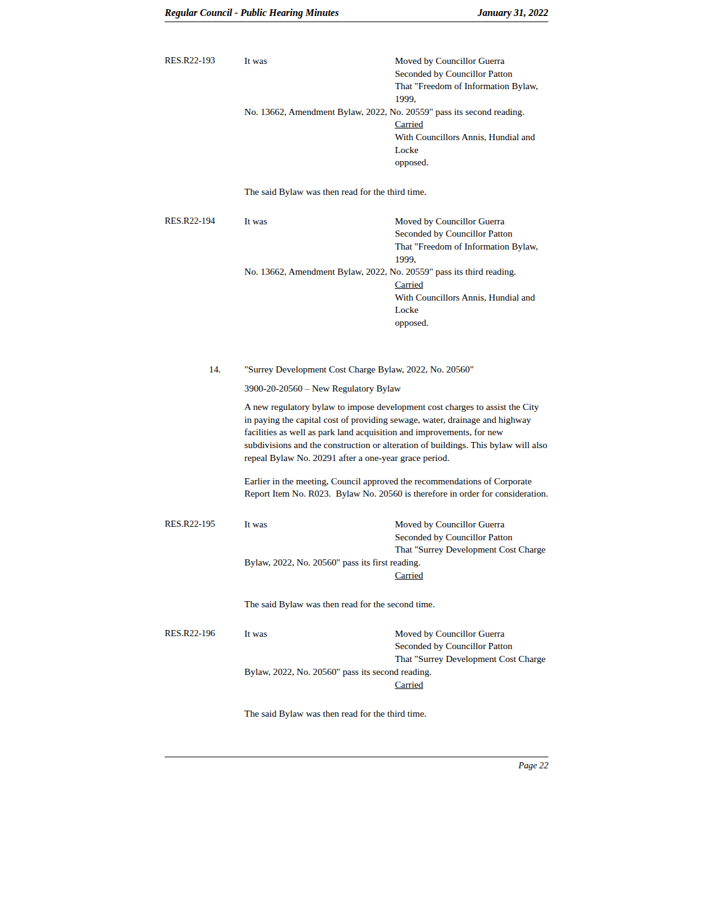Regular Council - Public Hearing Minutes
January 31, 2022
RES.R22-193
It was
Moved by Councillor Guerra Seconded by Councillor Patton That "Freedom of Information Bylaw, 1999,
No. 13662, Amendment Bylaw, 2022, No. 20559" pass its second reading.
Carried With Councillors Annis, Hundial and Locke opposed.
The said Bylaw was then read for the third time.
RES.R22-194
It was
Moved by Councillor Guerra Seconded by Councillor Patton That "Freedom of Information Bylaw, 1999,
No. 13662, Amendment Bylaw, 2022, No. 20559" pass its third reading.
Carried With Councillors Annis, Hundial and Locke opposed.
14.
"Surrey Development Cost Charge Bylaw, 2022, No. 20560"
3900-20-20560 – New Regulatory Bylaw
A new regulatory bylaw to impose development cost charges to assist the City in paying the capital cost of providing sewage, water, drainage and highway facilities as well as park land acquisition and improvements, for new subdivisions and the construction or alteration of buildings. This bylaw will also repeal Bylaw No. 20291 after a one-year grace period.
Earlier in the meeting, Council approved the recommendations of Corporate Report Item No. R023. Bylaw No. 20560 is therefore in order for consideration.
RES.R22-195
It was
Moved by Councillor Guerra Seconded by Councillor Patton That "Surrey Development Cost Charge
Bylaw, 2022, No. 20560" pass its first reading.
Carried
The said Bylaw was then read for the second time.
RES.R22-196
It was
Moved by Councillor Guerra Seconded by Councillor Patton That "Surrey Development Cost Charge
Bylaw, 2022, No. 20560" pass its second reading.
Carried
The said Bylaw was then read for the third time.
Page 22